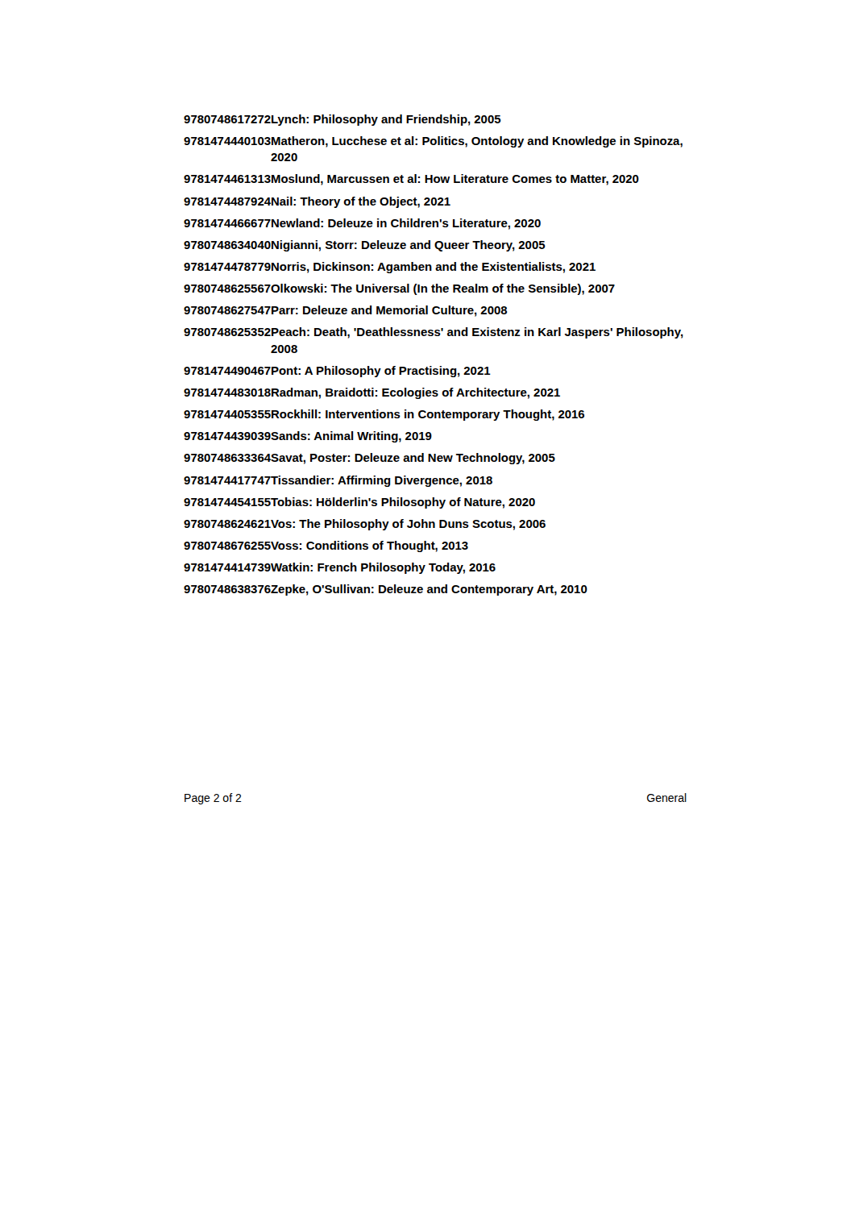| 9780748617272 | Lynch: Philosophy and Friendship, 2005 |
| 9781474440103 | Matheron, Lucchese et al: Politics, Ontology and Knowledge in Spinoza, 2020 |
| 9781474461313 | Moslund, Marcussen et al: How Literature Comes to Matter, 2020 |
| 9781474487924 | Nail: Theory of the Object, 2021 |
| 9781474466677 | Newland: Deleuze in Children's Literature, 2020 |
| 9780748634040 | Nigianni, Storr: Deleuze and Queer Theory, 2005 |
| 9781474478779 | Norris, Dickinson: Agamben and the Existentialists, 2021 |
| 9780748625567 | Olkowski: The Universal (In the Realm of the Sensible), 2007 |
| 9780748627547 | Parr: Deleuze and Memorial Culture, 2008 |
| 9780748625352 | Peach: Death, 'Deathlessness' and Existenz in Karl Jaspers' Philosophy, 2008 |
| 9781474490467 | Pont: A Philosophy of Practising, 2021 |
| 9781474483018 | Radman, Braidotti: Ecologies of Architecture, 2021 |
| 9781474405355 | Rockhill: Interventions in Contemporary Thought, 2016 |
| 9781474439039 | Sands: Animal Writing, 2019 |
| 9780748633364 | Savat, Poster: Deleuze and New Technology, 2005 |
| 9781474417747 | Tissandier: Affirming Divergence, 2018 |
| 9781474454155 | Tobias: Hölderlin's Philosophy of Nature, 2020 |
| 9780748624621 | Vos: The Philosophy of John Duns Scotus, 2006 |
| 9780748676255 | Voss: Conditions of Thought, 2013 |
| 9781474414739 | Watkin: French Philosophy Today, 2016 |
| 9780748638376 | Zepke, O'Sullivan: Deleuze and Contemporary Art, 2010 |
Page 2 of 2 General